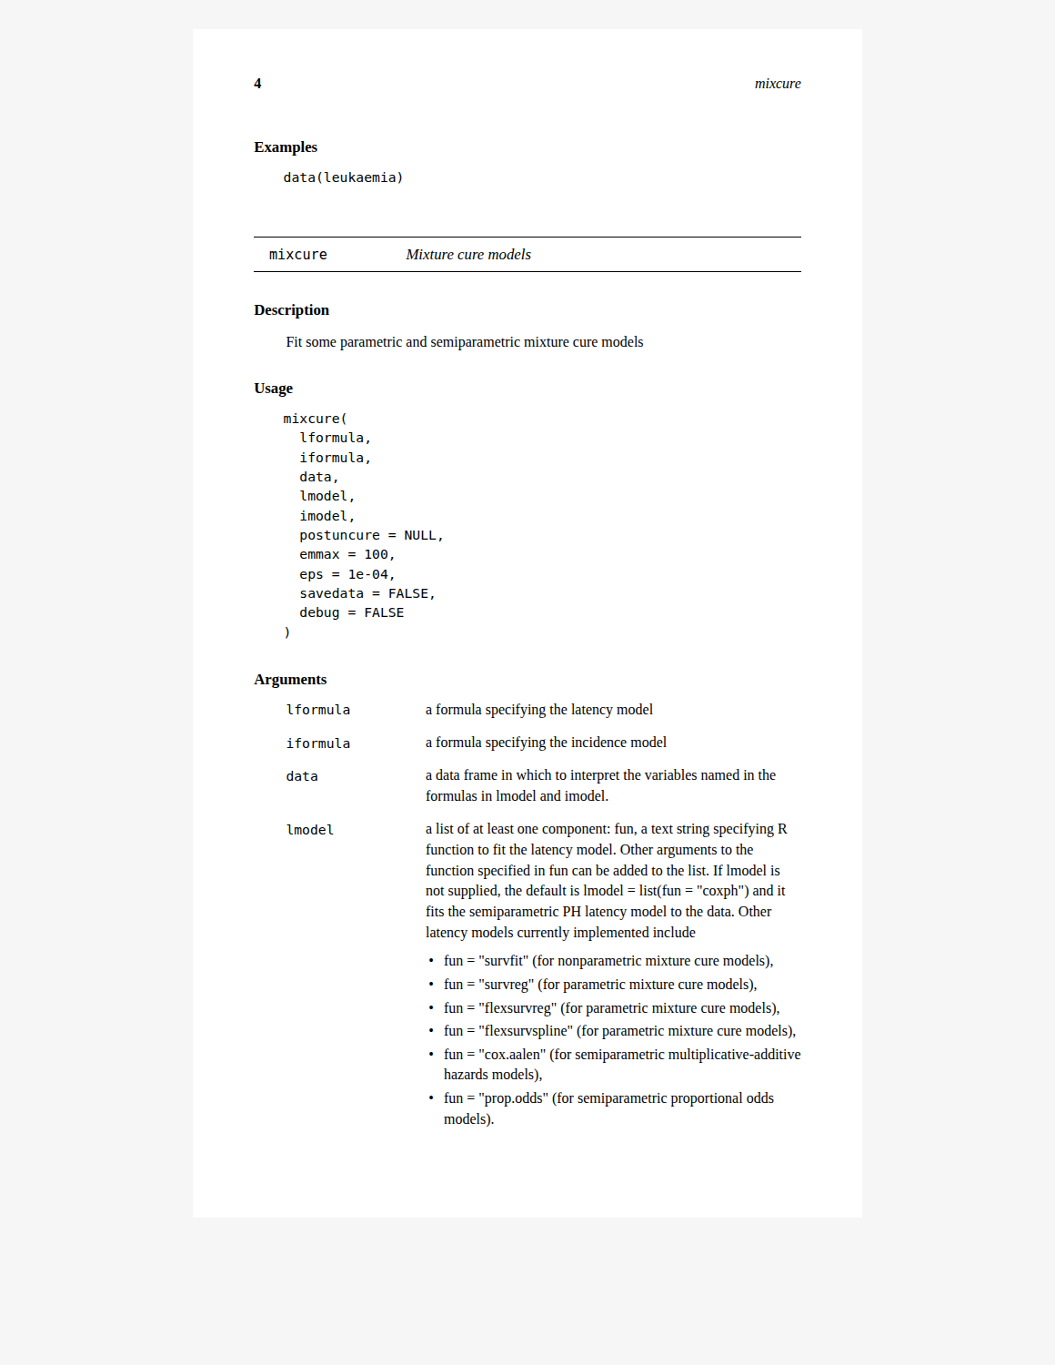4 mixcure
Examples
data(leukaemia)
mixcure Mixture cure models
Description
Fit some parametric and semiparametric mixture cure models
Usage
mixcure(
  lformula,
  iformula,
  data,
  lmodel,
  imodel,
  postuncure = NULL,
  emmax = 100,
  eps = 1e-04,
  savedata = FALSE,
  debug = FALSE
)
Arguments
lformula
a formula specifying the latency model
iformula
a formula specifying the incidence model
data
a data frame in which to interpret the variables named in the formulas in lmodel and imodel.
lmodel
a list of at least one component: fun, a text string specifying R function to fit the latency model. Other arguments to the function specified in fun can be added to the list. If lmodel is not supplied, the default is lmodel = list(fun = "coxph") and it fits the semiparametric PH latency model to the data. Other latency models currently implemented include
fun = "survfit" (for nonparametric mixture cure models),
fun = "survreg" (for parametric mixture cure models),
fun = "flexsurvreg" (for parametric mixture cure models),
fun = "flexsurvspline" (for parametric mixture cure models),
fun = "cox.aalen" (for semiparametric multiplicative-additive hazards models),
fun = "prop.odds" (for semiparametric proportional odds models).